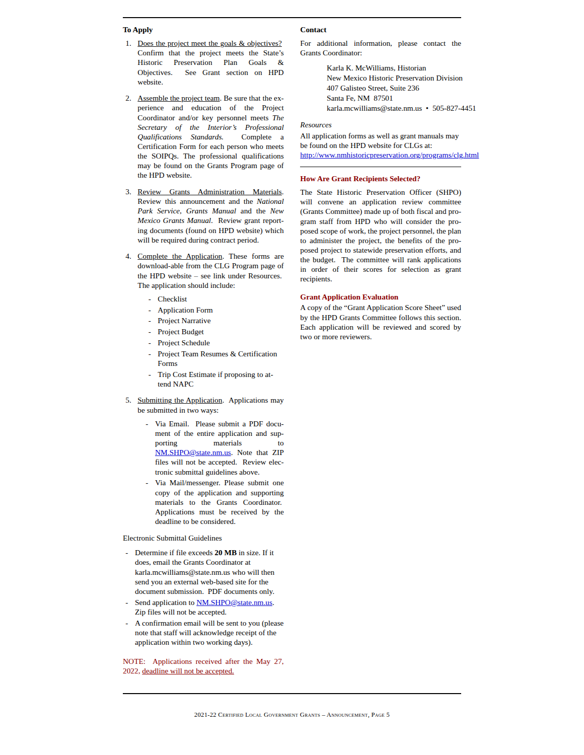To Apply
Does the project meet the goals & objectives? Confirm that the project meets the State’s Historic Preservation Plan Goals & Objectives. See Grant section on HPD website.
Assemble the project team. Be sure that the experience and education of the Project Coordinator and/or key personnel meets The Secretary of the Interior’s Professional Qualifications Standards. Complete a Certification Form for each person who meets the SOIPQs. The professional qualifications may be found on the Grants Program page of the HPD website.
Review Grants Administration Materials. Review this announcement and the National Park Service, Grants Manual and the New Mexico Grants Manual. Review grant reporting documents (found on HPD website) which will be required during contract period.
Complete the Application. These forms are download-able from the CLG Program page of the HPD website – see link under Resources. The application should include:
Checklist
Application Form
Project Narrative
Project Budget
Project Schedule
Project Team Resumes & Certification Forms
Trip Cost Estimate if proposing to attend NAPC
Submitting the Application. Applications may be submitted in two ways:
Via Email. Please submit a PDF document of the entire application and supporting materials to NM.SHPO@state.nm.us. Note that ZIP files will not be accepted. Review electronic submittal guidelines above.
Via Mail/messenger. Please submit one copy of the application and supporting materials to the Grants Coordinator. Applications must be received by the deadline to be considered.
Electronic Submittal Guidelines
Determine if file exceeds 20 MB in size. If it does, email the Grants Coordinator at karla.mcwilliams@state.nm.us who will then send you an external web-based site for the document submission. PDF documents only.
Send application to NM.SHPO@state.nm.us. Zip files will not be accepted.
A confirmation email will be sent to you (please note that staff will acknowledge receipt of the application within two working days).
NOTE: Applications received after the May 27, 2022, deadline will not be accepted.
Contact
For additional information, please contact the Grants Coordinator:
Karla K. McWilliams, Historian
New Mexico Historic Preservation Division
407 Galisteo Street, Suite 236
Santa Fe, NM 87501
karla.mcwilliams@state.nm.us • 505-827-4451
Resources
All application forms as well as grant manuals may be found on the HPD website for CLGs at:
http://www.nmhistoricpreservation.org/programs/clg.html
How Are Grant Recipients Selected?
The State Historic Preservation Officer (SHPO) will convene an application review committee (Grants Committee) made up of both fiscal and program staff from HPD who will consider the proposed scope of work, the project personnel, the plan to administer the project, the benefits of the proposed project to statewide preservation efforts, and the budget. The committee will rank applications in order of their scores for selection as grant recipients.
Grant Application Evaluation
A copy of the “Grant Application Score Sheet” used by the HPD Grants Committee follows this section. Each application will be reviewed and scored by two or more reviewers.
2021-22 Certified Local Government Grants – Announcement, Page 5